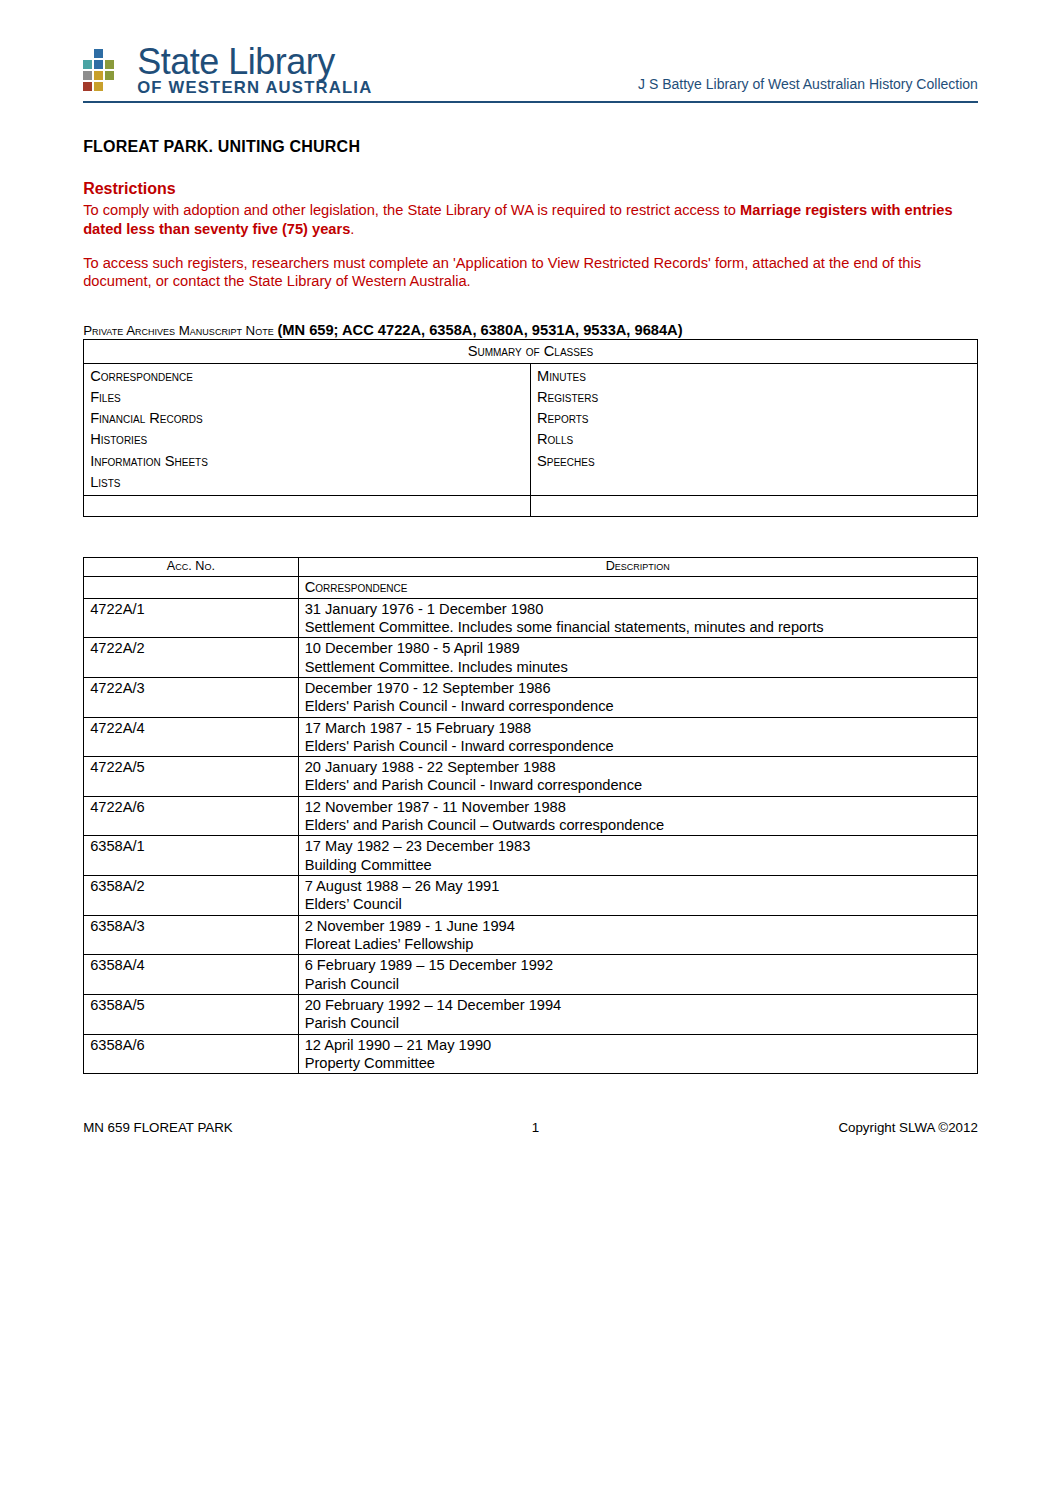State Library
of Western Australia
J S Battye Library of West Australian History Collection
FLOREAT PARK. UNITING CHURCH
Restrictions
To comply with adoption and other legislation, the State Library of WA is required to restrict access to Marriage registers with entries dated less than seventy five (75) years.
To access such registers, researchers must complete an 'Application to View Restricted Records' form, attached at the end of this document, or contact the State Library of Western Australia.
Private Archives Manuscript Note (MN 659; ACC 4722A, 6358A, 6380A, 9531A, 9533A, 9684A)
| Summary of Classes |
| --- |
| Correspondence Files Financial Records Histories Information Sheets Lists | Minutes Registers Reports Rolls Speeches |
| Acc. No. | Description |
| --- | --- |
| | Correspondence |
| 4722A/1 | 31 January 1976 - 1 December 1980 Settlement Committee. Includes some financial statements, minutes and reports |
| 4722A/2 | 10 December 1980 - 5 April 1989 Settlement Committee. Includes minutes |
| 4722A/3 | December 1970 - 12 September 1986 Elders' Parish Council - Inward correspondence |
| 4722A/4 | 17 March 1987 - 15 February 1988 Elders' Parish Council - Inward correspondence |
| 4722A/5 | 20 January 1988 - 22 September 1988 Elders' and Parish Council - Inward correspondence |
| 4722A/6 | 12 November 1987 - 11 November 1988 Elders' and Parish Council – Outwards correspondence |
| 6358A/1 | 17 May 1982 – 23 December 1983 Building Committee |
| 6358A/2 | 7 August 1988 – 26 May 1991 Elders’ Council |
| 6358A/3 | 2 November 1989 - 1 June 1994 Floreat Ladies’ Fellowship |
| 6358A/4 | 6 February 1989 – 15 December 1992 Parish Council |
| 6358A/5 | 20 February 1992 – 14 December 1994 Parish Council |
| 6358A/6 | 12 April 1990 – 21 May 1990 Property Committee |
MN 659 FLOREAT PARK
1
Copyright SLWA ©2012